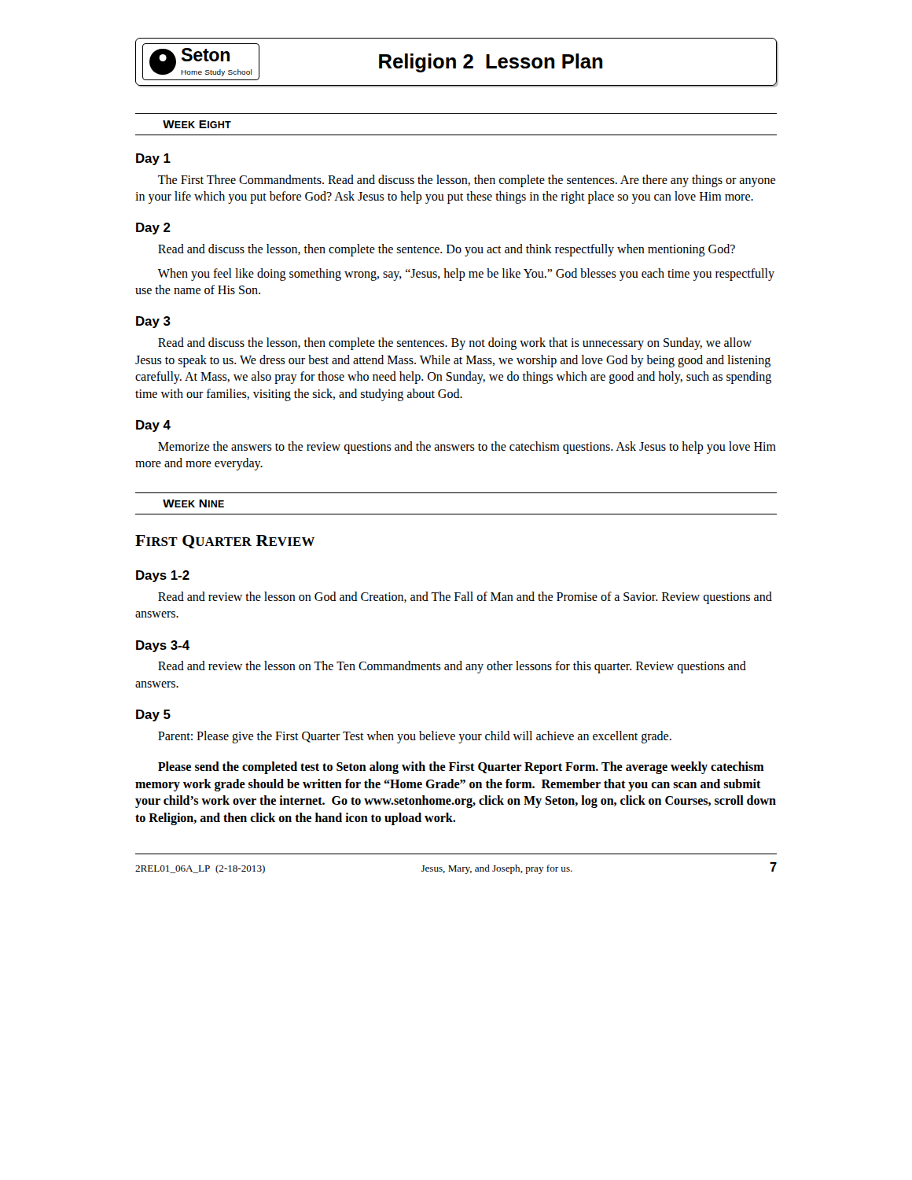Seton
Home Study School
Religion 2 Lesson Plan
WEEK EIGHT
Day 1
The First Three Commandments. Read and discuss the lesson, then complete the sentences. Are there any things or anyone in your life which you put before God? Ask Jesus to help you put these things in the right place so you can love Him more.
Day 2
Read and discuss the lesson, then complete the sentence. Do you act and think respectfully when mentioning God?
When you feel like doing something wrong, say, “Jesus, help me be like You.” God blesses you each time you respectfully use the name of His Son.
Day 3
Read and discuss the lesson, then complete the sentences. By not doing work that is unnecessary on Sunday, we allow Jesus to speak to us. We dress our best and attend Mass. While at Mass, we worship and love God by being good and listening carefully. At Mass, we also pray for those who need help. On Sunday, we do things which are good and holy, such as spending time with our families, visiting the sick, and studying about God.
Day 4
Memorize the answers to the review questions and the answers to the catechism questions. Ask Jesus to help you love Him more and more everyday.
WEEK NINE
FIRST QUARTER REVIEW
Days 1-2
Read and review the lesson on God and Creation, and The Fall of Man and the Promise of a Savior. Review questions and answers.
Days 3-4
Read and review the lesson on The Ten Commandments and any other lessons for this quarter. Review questions and answers.
Day 5
Parent: Please give the First Quarter Test when you believe your child will achieve an excellent grade.
Please send the completed test to Seton along with the First Quarter Report Form. The average weekly catechism memory work grade should be written for the “Home Grade” on the form. Remember that you can scan and submit your child’s work over the internet. Go to www.setonhome.org, click on My Seton, log on, click on Courses, scroll down to Religion, and then click on the hand icon to upload work.
2REL01_06A_LP (2-18-2013)
Jesus, Mary, and Joseph, pray for us.
7